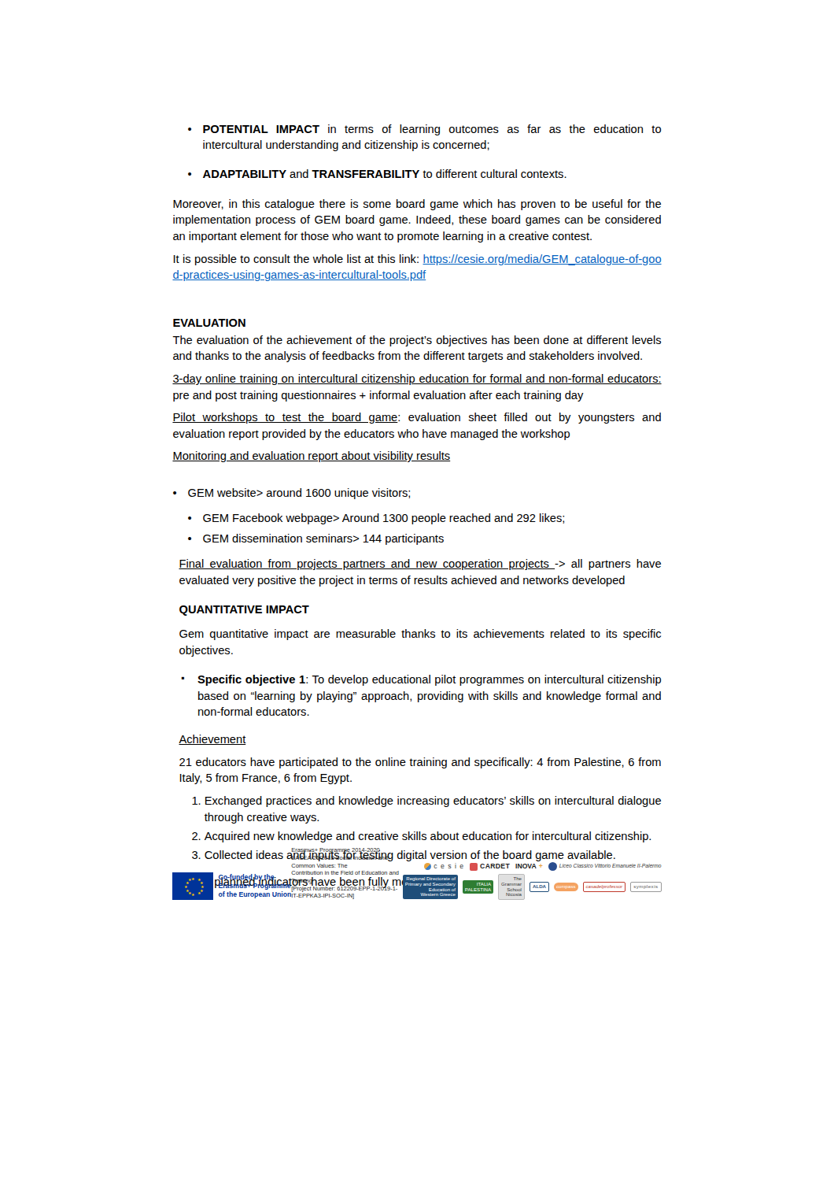POTENTIAL IMPACT in terms of learning outcomes as far as the education to intercultural understanding and citizenship is concerned;
ADAPTABILITY and TRANSFERABILITY to different cultural contexts.
Moreover, in this catalogue there is some board game which has proven to be useful for the implementation process of GEM board game. Indeed, these board games can be considered an important element for those who want to promote learning in a creative contest.
It is possible to consult the whole list at this link: https://cesie.org/media/GEM_catalogue-of-good-practices-using-games-as-intercultural-tools.pdf
EVALUATION
The evaluation of the achievement of the project’s objectives has been done at different levels and thanks to the analysis of feedbacks from the different targets and stakeholders involved.
3-day online training on intercultural citizenship education for formal and non-formal educators: pre and post training questionnaires + informal evaluation after each training day
Pilot workshops to test the board game: evaluation sheet filled out by youngsters and evaluation report provided by the educators who have managed the workshop
Monitoring and evaluation report about visibility results
GEM website> around 1600 unique visitors;
GEM Facebook webpage> Around 1300 people reached and 292 likes;
GEM dissemination seminars> 144 participants
Final evaluation from projects partners and new cooperation projects -> all partners have evaluated very positive the project in terms of results achieved and networks developed
QUANTITATIVE IMPACT
Gem quantitative impact are measurable thanks to its achievements related to its specific objectives.
Specific objective 1: To develop educational pilot programmes on intercultural citizenship based on “learning by playing” approach, providing with skills and knowledge formal and non-formal educators.
Achievement
21 educators have participated to the online training and specifically: 4 from Palestine, 6 from Italy, 5 from France, 6 from Egypt.
Exchanged practices and knowledge increasing educators’ skills on intercultural dialogue through creative ways.
Acquired new knowledge and creative skills about education for intercultural citizenship.
Collected ideas and inputs for testing digital version of the board game available.
All the planned indicators have been fully met.
★ ★ ★ ★ ★ ★ ★ ★ ★ ★ ★ ★
Co-funded by the
Erasmus+ Programme
of the European Union
Erasmus+ Programme 2014-2020
EACEA/21/2018 Social Inclusion and Common Values: The
Contribution in the Field of Education and Training
[Project Number: 612209-EPP-1-2019-1-IT-EPPKA3-IPI-SOC-IN]
c e s i e CARDET INOVA+ Liceo Classico Vittorio Emanuele II-Palermo
Regional Directorate of
Primary and Secondary
Education of
Western Greece ITALIA
PALESTINA The
Grammar
School
Nicosia ALDA compass casadelprofessor symplexis